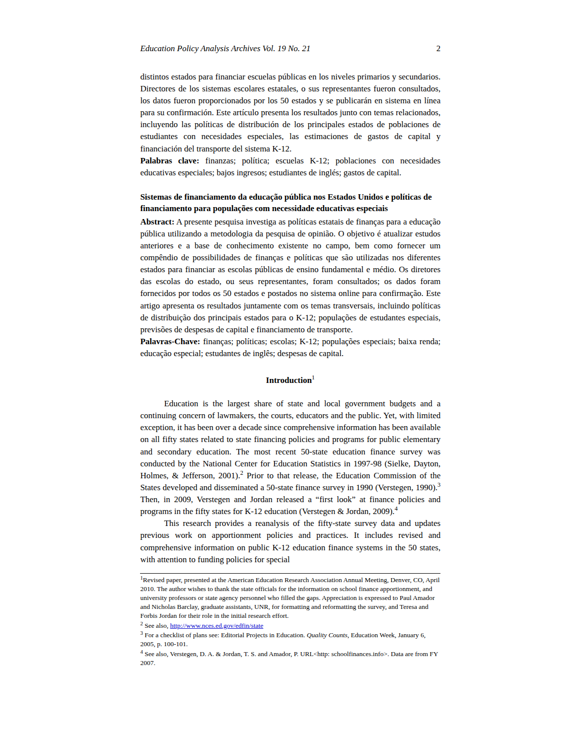Education Policy Analysis Archives Vol. 19 No. 21 2
distintos estados para financiar escuelas públicas en los niveles primarios y secundarios. Directores de los sistemas escolares estatales, o sus representantes fueron consultados, los datos fueron proporcionados por los 50 estados y se publicarán en sistema en línea para su confirmación. Este artículo presenta los resultados junto con temas relacionados, incluyendo las políticas de distribución de los principales estados de poblaciones de estudiantes con necesidades especiales, las estimaciones de gastos de capital y financiación del transporte del sistema K-12.
Palabras clave: finanzas; política; escuelas K-12; poblaciones con necesidades educativas especiales; bajos ingresos; estudiantes de inglés; gastos de capital.
Sistemas de financiamento da educação pública nos Estados Unidos e políticas de financiamento para populações com necessidade educativas especiais
Abstract: A presente pesquisa investiga as políticas estatais de finanças para a educação pública utilizando a metodologia da pesquisa de opinião. O objetivo é atualizar estudos anteriores e a base de conhecimento existente no campo, bem como fornecer um compêndio de possibilidades de finanças e políticas que são utilizadas nos diferentes estados para financiar as escolas públicas de ensino fundamental e médio. Os diretores das escolas do estado, ou seus representantes, foram consultados; os dados foram fornecidos por todos os 50 estados e postados no sistema online para confirmação. Este artigo apresenta os resultados juntamente com os temas transversais, incluindo políticas de distribuição dos principais estados para o K-12; populações de estudantes especiais, previsões de despesas de capital e financiamento de transporte.
Palavras-Chave: finanças; políticas; escolas; K-12; populações especiais; baixa renda; educação especial; estudantes de inglês; despesas de capital.
Introduction1
Education is the largest share of state and local government budgets and a continuing concern of lawmakers, the courts, educators and the public. Yet, with limited exception, it has been over a decade since comprehensive information has been available on all fifty states related to state financing policies and programs for public elementary and secondary education. The most recent 50-state education finance survey was conducted by the National Center for Education Statistics in 1997-98 (Sielke, Dayton, Holmes, & Jefferson, 2001).2 Prior to that release, the Education Commission of the States developed and disseminated a 50-state finance survey in 1990 (Verstegen, 1990).3 Then, in 2009, Verstegen and Jordan released a “first look” at finance policies and programs in the fifty states for K-12 education (Verstegen & Jordan, 2009).4
This research provides a reanalysis of the fifty-state survey data and updates previous work on apportionment policies and practices. It includes revised and comprehensive information on public K-12 education finance systems in the 50 states, with attention to funding policies for special
1Revised paper, presented at the American Education Research Association Annual Meeting, Denver, CO, April 2010. The author wishes to thank the state officials for the information on school finance apportionment, and university professors or state agency personnel who filled the gaps. Appreciation is expressed to Paul Amador and Nicholas Barclay, graduate assistants, UNR, for formatting and reformatting the survey, and Teresa and Forbis Jordan for their role in the initial research effort.
2 See also, http://www.nces.ed.gov/edfin/state
3 For a checklist of plans see: Editorial Projects in Education. Quality Counts, Education Week, January 6, 2005, p. 100-101.
4 See also, Verstegen, D. A. & Jordan, T. S. and Amador, P. URL<http: schoolfinances.info>. Data are from FY 2007.